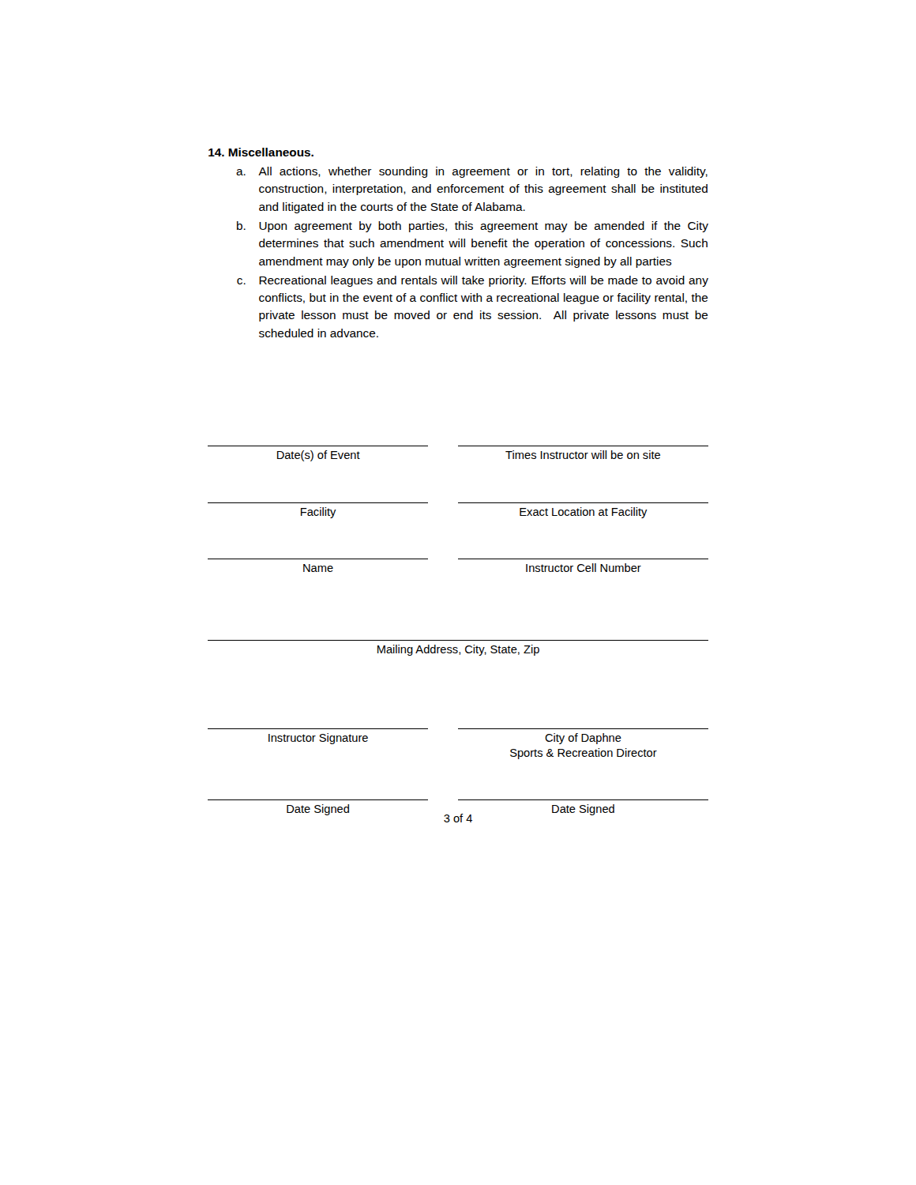14. Miscellaneous.
All actions, whether sounding in agreement or in tort, relating to the validity, construction, interpretation, and enforcement of this agreement shall be instituted and litigated in the courts of the State of Alabama.
Upon agreement by both parties, this agreement may be amended if the City determines that such amendment will benefit the operation of concessions. Such amendment may only be upon mutual written agreement signed by all parties
Recreational leagues and rentals will take priority. Efforts will be made to avoid any conflicts, but in the event of a conflict with a recreational league or facility rental, the private lesson must be moved or end its session. All private lessons must be scheduled in advance.
| Date(s) of Event | | Times Instructor will be on site |
| Facility | | Exact Location at Facility |
| Name | | Instructor Cell Number |
Mailing Address, City, State, Zip
| Instructor Signature | | City of Daphne Sports & Recreation Director |
| Date Signed | | Date Signed |
3 of 4